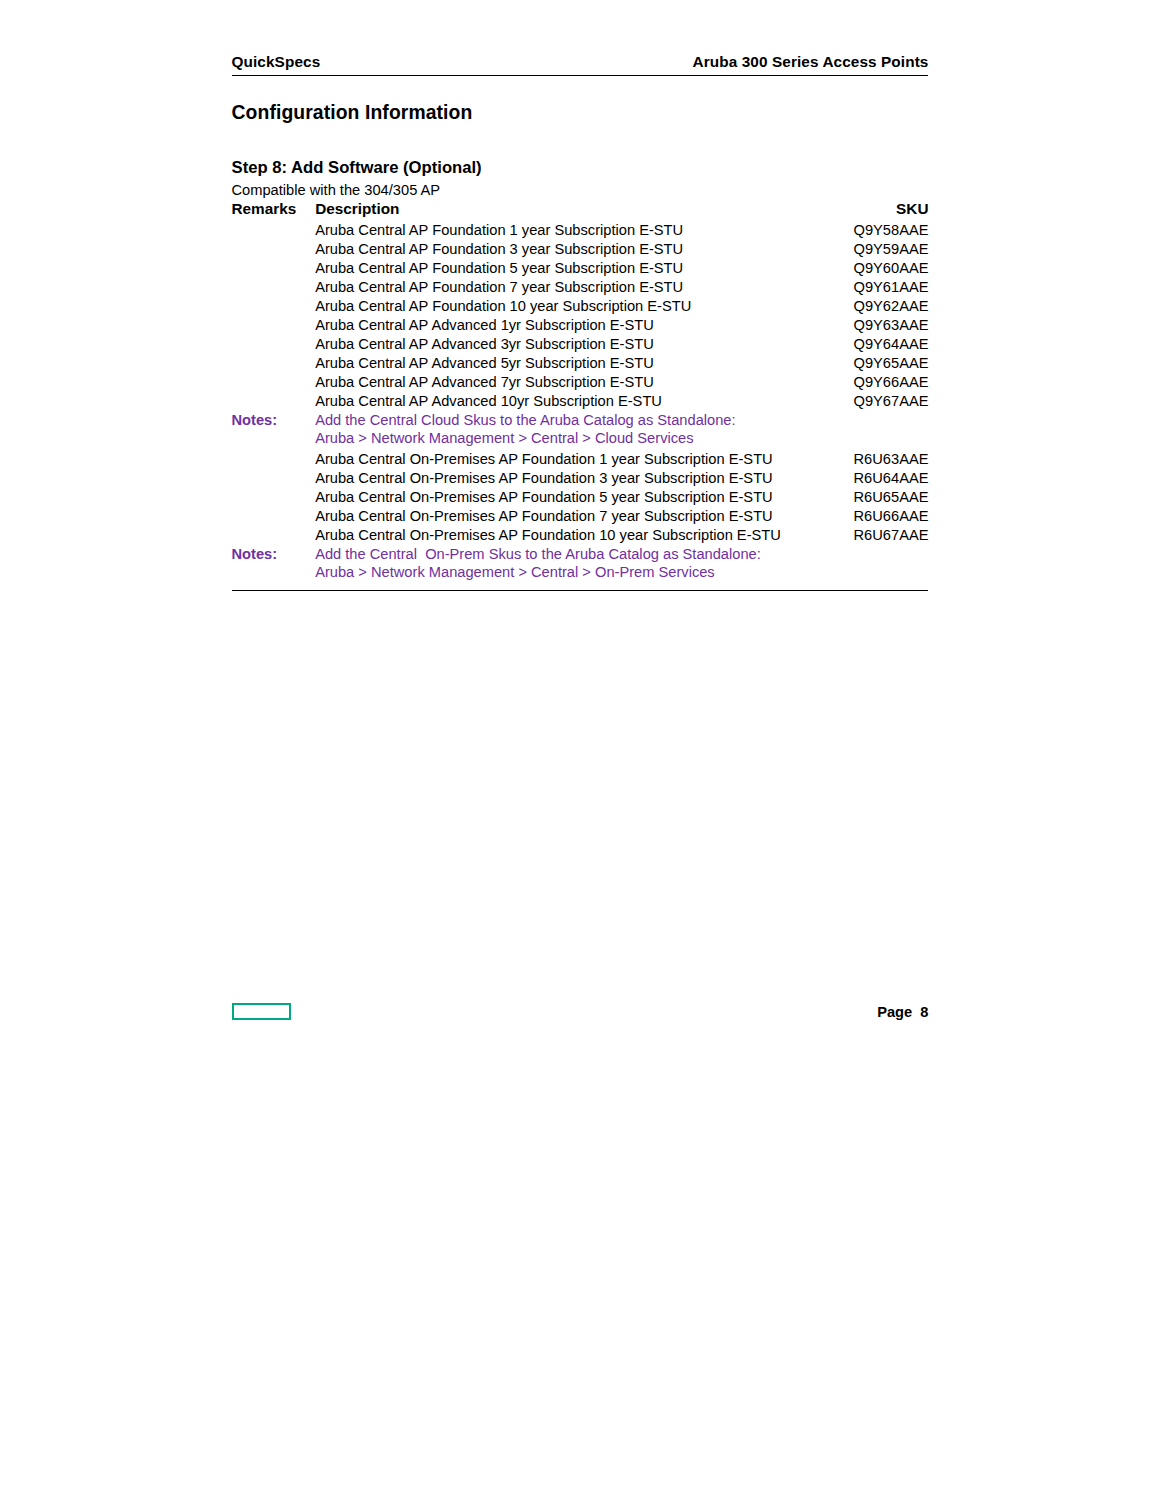QuickSpecs
Aruba 300 Series Access Points
Configuration Information
Step 8: Add Software (Optional)
Compatible with the 304/305 AP
| Remarks | Description | SKU |
| --- | --- | --- |
| | Aruba Central AP Foundation 1 year Subscription E-STU | Q9Y58AAE |
| | Aruba Central AP Foundation 3 year Subscription E-STU | Q9Y59AAE |
| | Aruba Central AP Foundation 5 year Subscription E-STU | Q9Y60AAE |
| | Aruba Central AP Foundation 7 year Subscription E-STU | Q9Y61AAE |
| | Aruba Central AP Foundation 10 year Subscription E-STU | Q9Y62AAE |
| | Aruba Central AP Advanced 1yr Subscription E-STU | Q9Y63AAE |
| | Aruba Central AP Advanced 3yr Subscription E-STU | Q9Y64AAE |
| | Aruba Central AP Advanced 5yr Subscription E-STU | Q9Y65AAE |
| | Aruba Central AP Advanced 7yr Subscription E-STU | Q9Y66AAE |
| | Aruba Central AP Advanced 10yr Subscription E-STU | Q9Y67AAE |
| Notes: | Add the Central Cloud Skus to the Aruba Catalog as Standalone: | |
| | Aruba > Network Management > Central > Cloud Services | |
| | Aruba Central On-Premises AP Foundation 1 year Subscription E-STU | R6U63AAE |
| | Aruba Central On-Premises AP Foundation 3 year Subscription E-STU | R6U64AAE |
| | Aruba Central On-Premises AP Foundation 5 year Subscription E-STU | R6U65AAE |
| | Aruba Central On-Premises AP Foundation 7 year Subscription E-STU | R6U66AAE |
| | Aruba Central On-Premises AP Foundation 10 year Subscription E-STU | R6U67AAE |
| Notes: | Add the Central On-Prem Skus to the Aruba Catalog as Standalone: | |
| | Aruba > Network Management > Central > On-Prem Services | |
Page 8